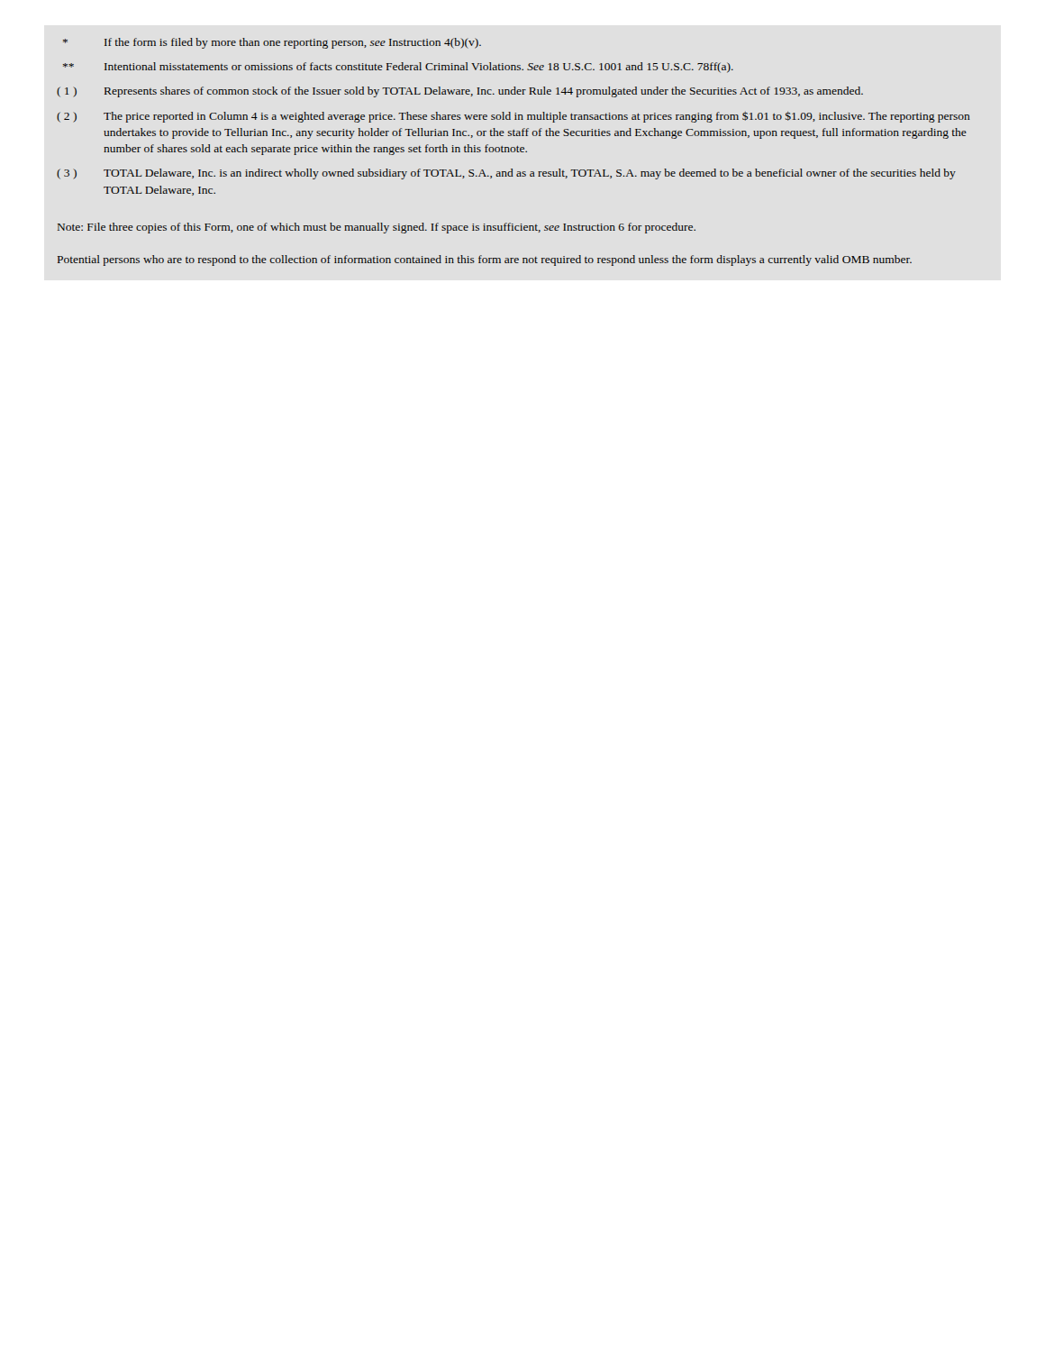| * | If the form is filed by more than one reporting person, see Instruction 4(b)(v). |
| ** | Intentional misstatements or omissions of facts constitute Federal Criminal Violations. See 18 U.S.C. 1001 and 15 U.S.C. 78ff(a). |
| ( 1 ) | Represents shares of common stock of the Issuer sold by TOTAL Delaware, Inc. under Rule 144 promulgated under the Securities Act of 1933, as amended. |
| ( 2 ) | The price reported in Column 4 is a weighted average price. These shares were sold in multiple transactions at prices ranging from $1.01 to $1.09, inclusive. The reporting person undertakes to provide to Tellurian Inc., any security holder of Tellurian Inc., or the staff of the Securities and Exchange Commission, upon request, full information regarding the number of shares sold at each separate price within the ranges set forth in this footnote. |
| ( 3 ) | TOTAL Delaware, Inc. is an indirect wholly owned subsidiary of TOTAL, S.A., and as a result, TOTAL, S.A. may be deemed to be a beneficial owner of the securities held by TOTAL Delaware, Inc. |
Note: File three copies of this Form, one of which must be manually signed. If space is insufficient, see Instruction 6 for procedure.
Potential persons who are to respond to the collection of information contained in this form are not required to respond unless the form displays a currently valid OMB number.